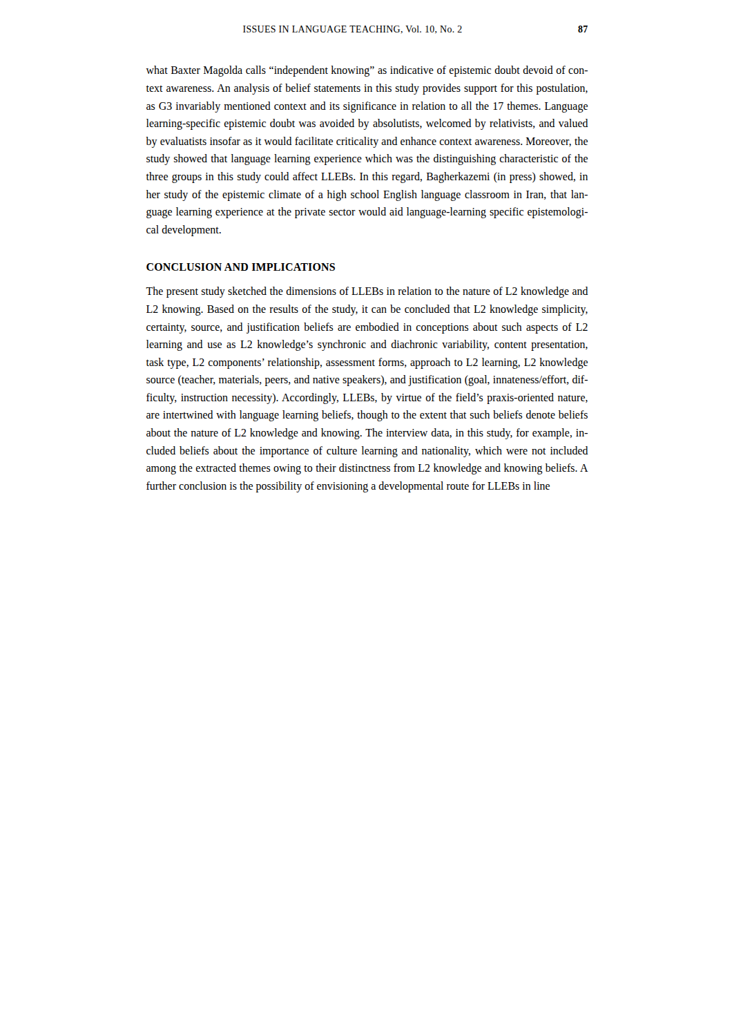ISSUES IN LANGUAGE TEACHING, Vol. 10, No. 2 87
what Baxter Magolda calls “independent knowing” as indicative of epistemic doubt devoid of context awareness. An analysis of belief statements in this study provides support for this postulation, as G3 invariably mentioned context and its significance in relation to all the 17 themes. Language learning-specific epistemic doubt was avoided by absolutists, welcomed by relativists, and valued by evaluatists insofar as it would facilitate criticality and enhance context awareness. Moreover, the study showed that language learning experience which was the distinguishing characteristic of the three groups in this study could affect LLEBs. In this regard, Bagherkazemi (in press) showed, in her study of the epistemic climate of a high school English language classroom in Iran, that language learning experience at the private sector would aid language-learning specific epistemological development.
Conclusion and Implications
The present study sketched the dimensions of LLEBs in relation to the nature of L2 knowledge and L2 knowing. Based on the results of the study, it can be concluded that L2 knowledge simplicity, certainty, source, and justification beliefs are embodied in conceptions about such aspects of L2 learning and use as L2 knowledge’s synchronic and diachronic variability, content presentation, task type, L2 components’ relationship, assessment forms, approach to L2 learning, L2 knowledge source (teacher, materials, peers, and native speakers), and justification (goal, innateness/effort, difficulty, instruction necessity). Accordingly, LLEBs, by virtue of the field’s praxis-oriented nature, are intertwined with language learning beliefs, though to the extent that such beliefs denote beliefs about the nature of L2 knowledge and knowing. The interview data, in this study, for example, included beliefs about the importance of culture learning and nationality, which were not included among the extracted themes owing to their distinctness from L2 knowledge and knowing beliefs. A further conclusion is the possibility of envisioning a developmental route for LLEBs in line